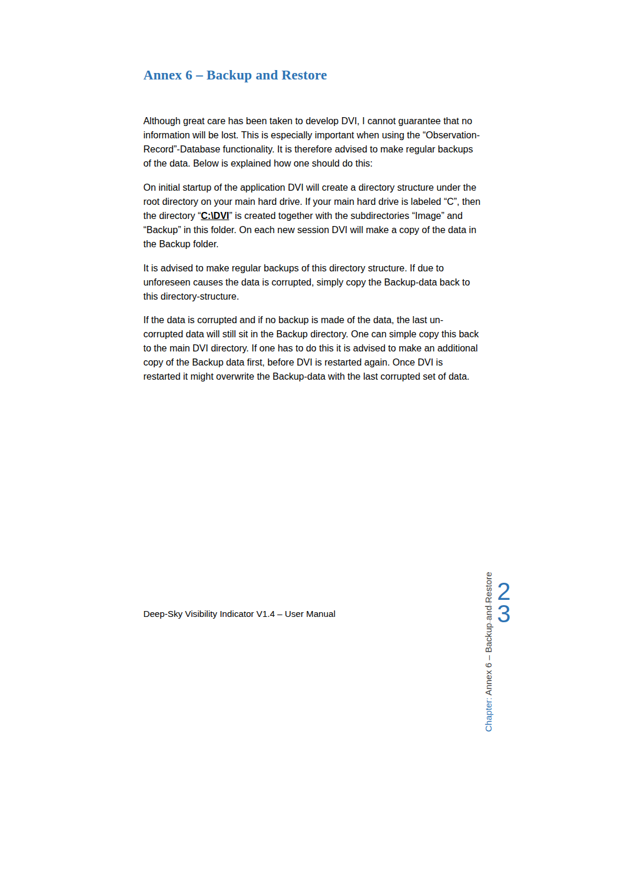Annex 6 – Backup and Restore
Although great care has been taken to develop DVI, I cannot guarantee that no information will be lost. This is especially important when using the “Observation-Record”-Database functionality. It is therefore advised to make regular backups of the data. Below is explained how one should do this:
On initial startup of the application DVI will create a directory structure under the root directory on your main hard drive. If your main hard drive is labeled “C”, then the directory “C:\DVI” is created together with the subdirectories “Image” and “Backup” in this folder. On each new session DVI will make a copy of the data in the Backup folder.
It is advised to make regular backups of this directory structure. If due to unforeseen causes the data is corrupted, simply copy the Backup-data back to this directory-structure.
If the data is corrupted and if no backup is made of the data, the last un-corrupted data will still sit in the Backup directory. One can simple copy this back to the main DVI directory. If one has to do this it is advised to make an additional copy of the Backup data first, before DVI is restarted again. Once DVI is restarted it might overwrite the Backup-data with the last corrupted set of data.
Chapter: Annex 6 – Backup and Restore
2
3
Deep-Sky Visibility Indicator V1.4 – User Manual